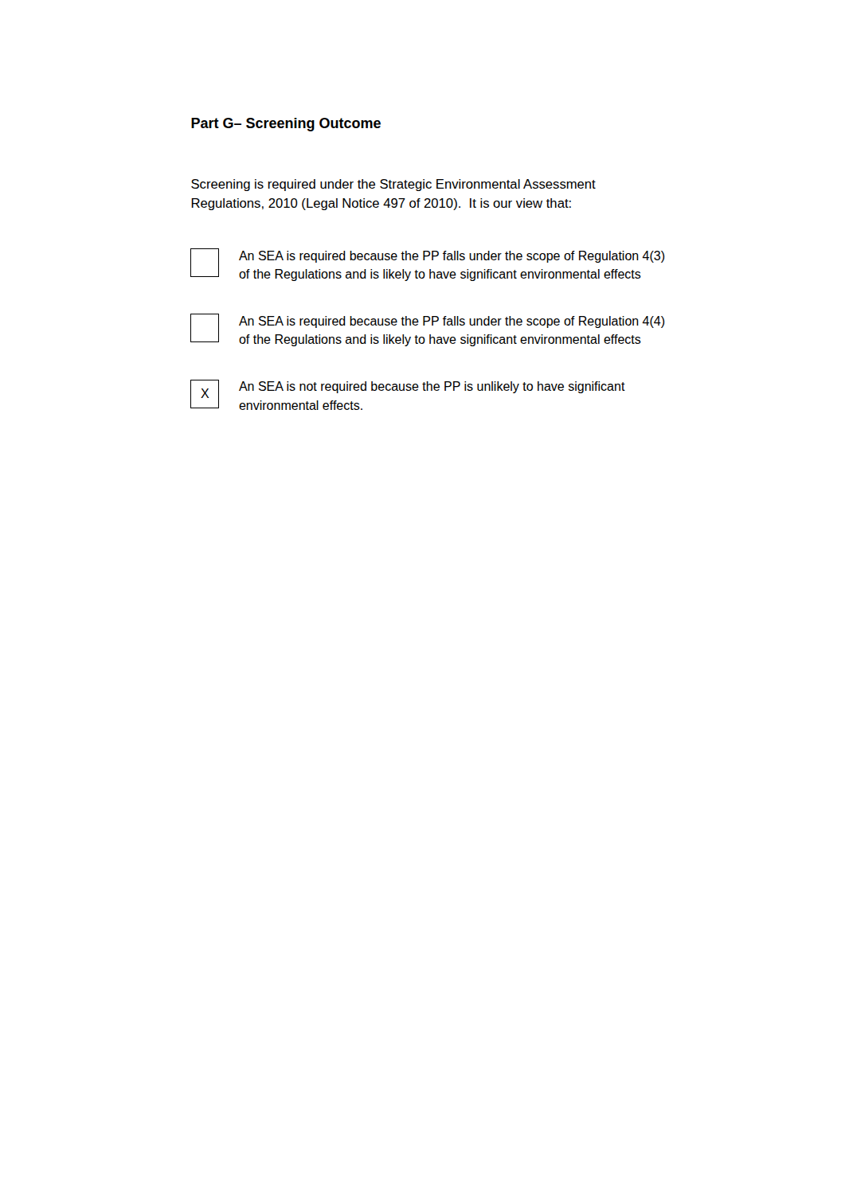Part G– Screening Outcome
Screening is required under the Strategic Environmental Assessment Regulations, 2010 (Legal Notice 497 of 2010). It is our view that:
An SEA is required because the PP falls under the scope of Regulation 4(3) of the Regulations and is likely to have significant environmental effects
An SEA is required because the PP falls under the scope of Regulation 4(4) of the Regulations and is likely to have significant environmental effects
X
An SEA is not required because the PP is unlikely to have significant environmental effects.